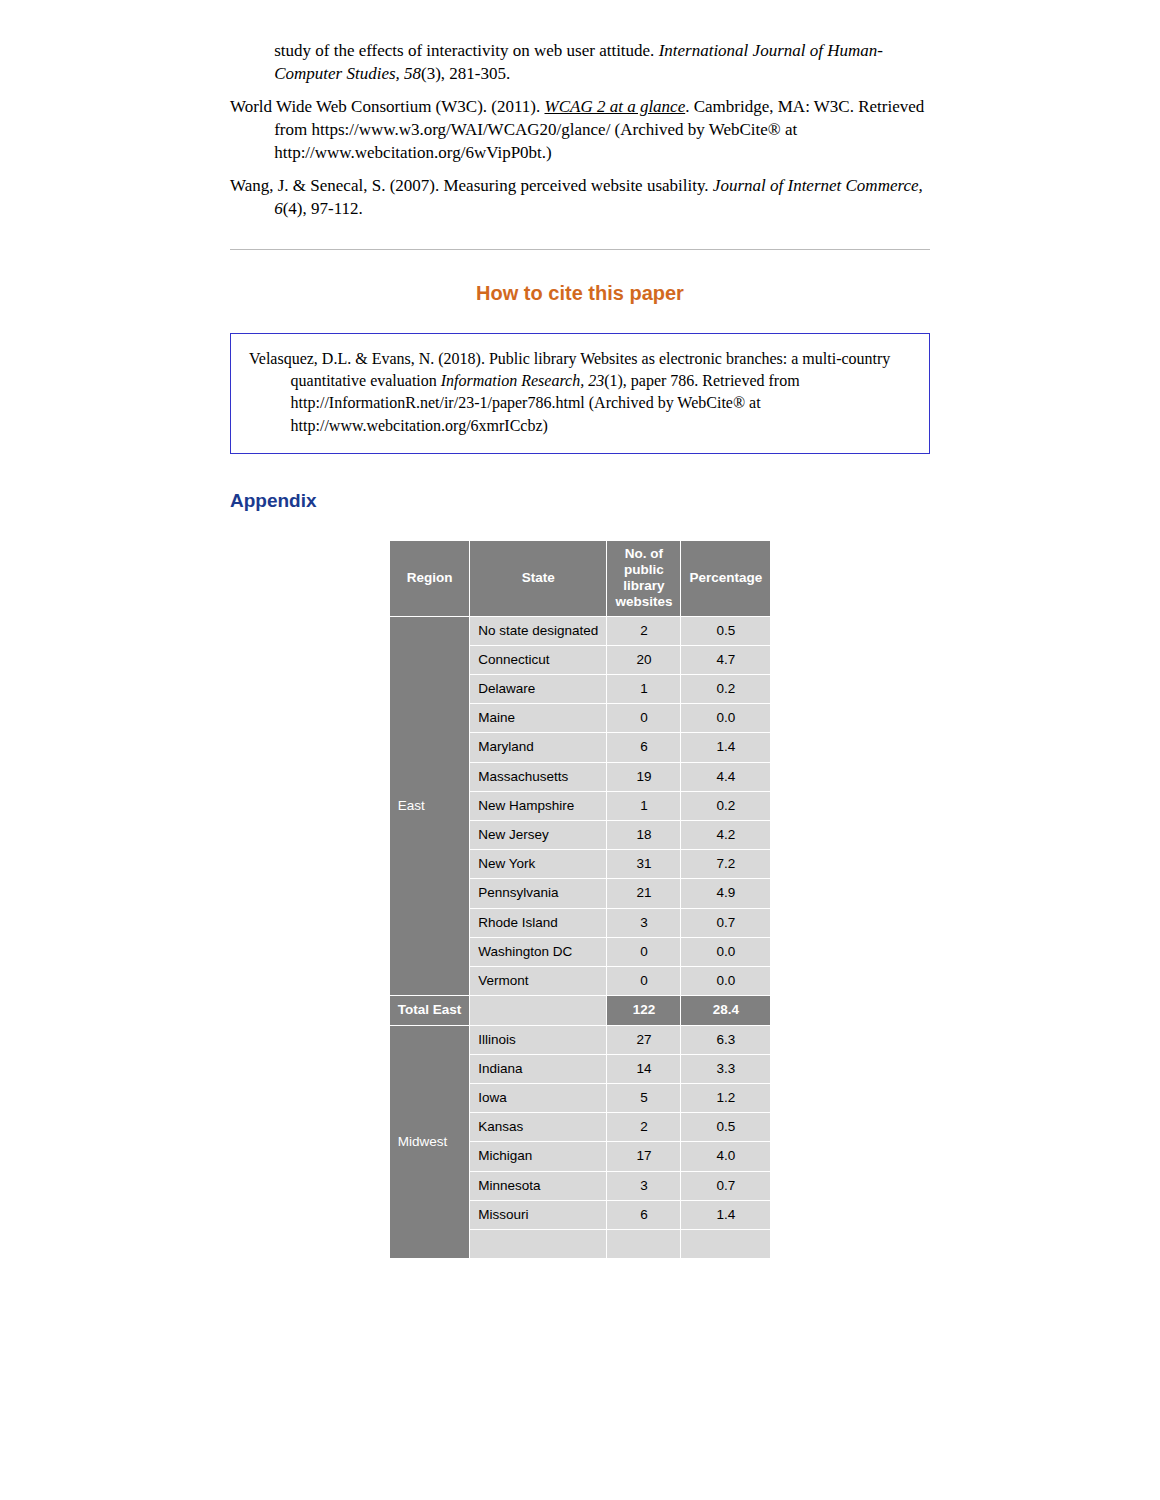study of the effects of interactivity on web user attitude. International Journal of Human-Computer Studies, 58(3), 281-305.
World Wide Web Consortium (W3C). (2011). WCAG 2 at a glance. Cambridge, MA: W3C. Retrieved from https://www.w3.org/WAI/WCAG20/glance/ (Archived by WebCite® at http://www.webcitation.org/6wVipP0bt.)
Wang, J. & Senecal, S. (2007). Measuring perceived website usability. Journal of Internet Commerce, 6(4), 97-112.
How to cite this paper
Velasquez, D.L. & Evans, N. (2018). Public library Websites as electronic branches: a multi-country quantitative evaluation Information Research, 23(1), paper 786. Retrieved from http://InformationR.net/ir/23-1/paper786.html (Archived by WebCite® at http://www.webcitation.org/6xmrICcbz)
Appendix
| Region | State | No. of public library websites | Percentage |
| --- | --- | --- | --- |
| East | No state designated | 2 | 0.5 |
| Connecticut | 20 | 4.7 |
| Delaware | 1 | 0.2 |
| Maine | 0 | 0.0 |
| Maryland | 6 | 1.4 |
| Massachusetts | 19 | 4.4 |
| New Hampshire | 1 | 0.2 |
| New Jersey | 18 | 4.2 |
| New York | 31 | 7.2 |
| Pennsylvania | 21 | 4.9 |
| Rhode Island | 3 | 0.7 |
| Washington DC | 0 | 0.0 |
| Vermont | 0 | 0.0 |
| Total East | | 122 | 28.4 |
| Midwest | Illinois | 27 | 6.3 |
| Indiana | 14 | 3.3 |
| Iowa | 5 | 1.2 |
| Kansas | 2 | 0.5 |
| Michigan | 17 | 4.0 |
| Minnesota | 3 | 0.7 |
| Missouri | 6 | 1.4 |